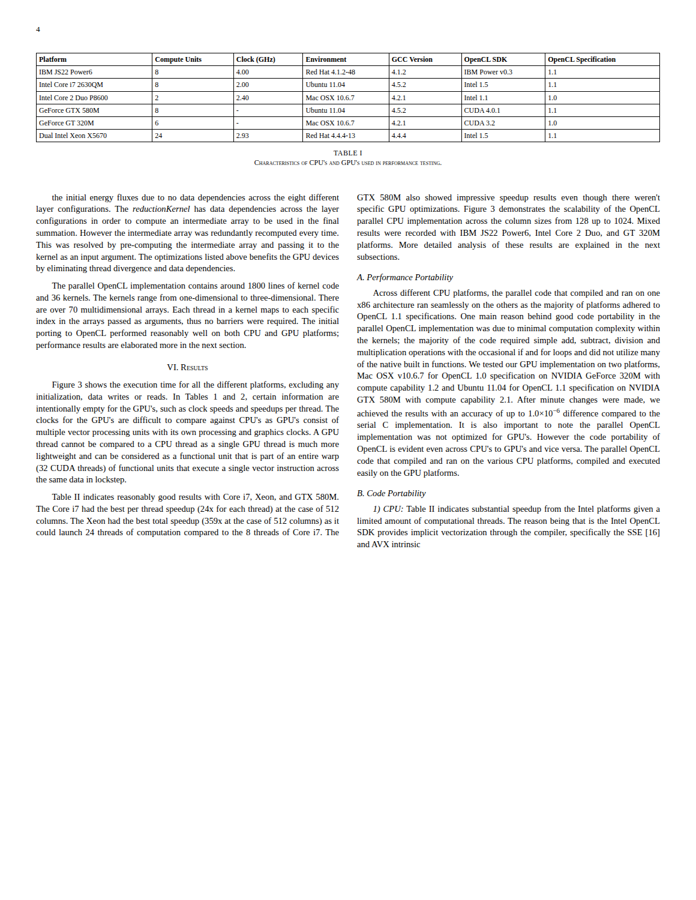4
| Platform | Compute Units | Clock (GHz) | Environment | GCC Version | OpenCL SDK | OpenCL Specification |
| --- | --- | --- | --- | --- | --- | --- |
| IBM JS22 Power6 | 8 | 4.00 | Red Hat 4.1.2-48 | 4.1.2 | IBM Power v0.3 | 1.1 |
| Intel Core i7 2630QM | 8 | 2.00 | Ubuntu 11.04 | 4.5.2 | Intel 1.5 | 1.1 |
| Intel Core 2 Duo P8600 | 2 | 2.40 | Mac OSX 10.6.7 | 4.2.1 | Intel 1.1 | 1.0 |
| GeForce GTX 580M | 8 | - | Ubuntu 11.04 | 4.5.2 | CUDA 4.0.1 | 1.1 |
| GeForce GT 320M | 6 | - | Mac OSX 10.6.7 | 4.2.1 | CUDA 3.2 | 1.0 |
| Dual Intel Xeon X5670 | 24 | 2.93 | Red Hat 4.4.4-13 | 4.4.4 | Intel 1.5 | 1.1 |
TABLE I Characteristics of CPU's and GPU's used in performance testing.
the initial energy fluxes due to no data dependencies across the eight different layer configurations. The reductionKernel has data dependencies across the layer configurations in order to compute an intermediate array to be used in the final summation. However the intermediate array was redundantly recomputed every time. This was resolved by pre-computing the intermediate array and passing it to the kernel as an input argument. The optimizations listed above benefits the GPU devices by eliminating thread divergence and data dependencies.
The parallel OpenCL implementation contains around 1800 lines of kernel code and 36 kernels. The kernels range from one-dimensional to three-dimensional. There are over 70 multidimensional arrays. Each thread in a kernel maps to each specific index in the arrays passed as arguments, thus no barriers were required. The initial porting to OpenCL performed reasonably well on both CPU and GPU platforms; performance results are elaborated more in the next section.
VI. Results
Figure 3 shows the execution time for all the different platforms, excluding any initialization, data writes or reads. In Tables 1 and 2, certain information are intentionally empty for the GPU's, such as clock speeds and speedups per thread. The clocks for the GPU's are difficult to compare against CPU's as GPU's consist of multiple vector processing units with its own processing and graphics clocks. A GPU thread cannot be compared to a CPU thread as a single GPU thread is much more lightweight and can be considered as a functional unit that is part of an entire warp (32 CUDA threads) of functional units that execute a single vector instruction across the same data in lockstep.
Table II indicates reasonably good results with Core i7, Xeon, and GTX 580M. The Core i7 had the best per thread speedup (24x for each thread) at the case of 512 columns. The Xeon had the best total speedup (359x at the case of 512 columns) as it could launch 24 threads of computation compared to the 8 threads of Core i7. The GTX 580M also showed impressive speedup results even though there weren't specific GPU optimizations. Figure 3 demonstrates the scalability of the OpenCL parallel CPU implementation across the column sizes from 128 up to 1024. Mixed results were recorded with IBM JS22 Power6, Intel Core 2 Duo, and GT 320M platforms. More detailed analysis of these results are explained in the next subsections.
A. Performance Portability
Across different CPU platforms, the parallel code that compiled and ran on one x86 architecture ran seamlessly on the others as the majority of platforms adhered to OpenCL 1.1 specifications. One main reason behind good code portability in the parallel OpenCL implementation was due to minimal computation complexity within the kernels; the majority of the code required simple add, subtract, division and multiplication operations with the occasional if and for loops and did not utilize many of the native built in functions. We tested our GPU implementation on two platforms, Mac OSX v10.6.7 for OpenCL 1.0 specification on NVIDIA GeForce 320M with compute capability 1.2 and Ubuntu 11.04 for OpenCL 1.1 specification on NVIDIA GTX 580M with compute capability 2.1. After minute changes were made, we achieved the results with an accuracy of up to 1.0×10−6 difference compared to the serial C implementation. It is also important to note the parallel OpenCL implementation was not optimized for GPU's. However the code portability of OpenCL is evident even across CPU's to GPU's and vice versa. The parallel OpenCL code that compiled and ran on the various CPU platforms, compiled and executed easily on the GPU platforms.
B. Code Portability
1) CPU: Table II indicates substantial speedup from the Intel platforms given a limited amount of computational threads. The reason being that is the Intel OpenCL SDK provides implicit vectorization through the compiler, specifically the SSE [16] and AVX intrinsic